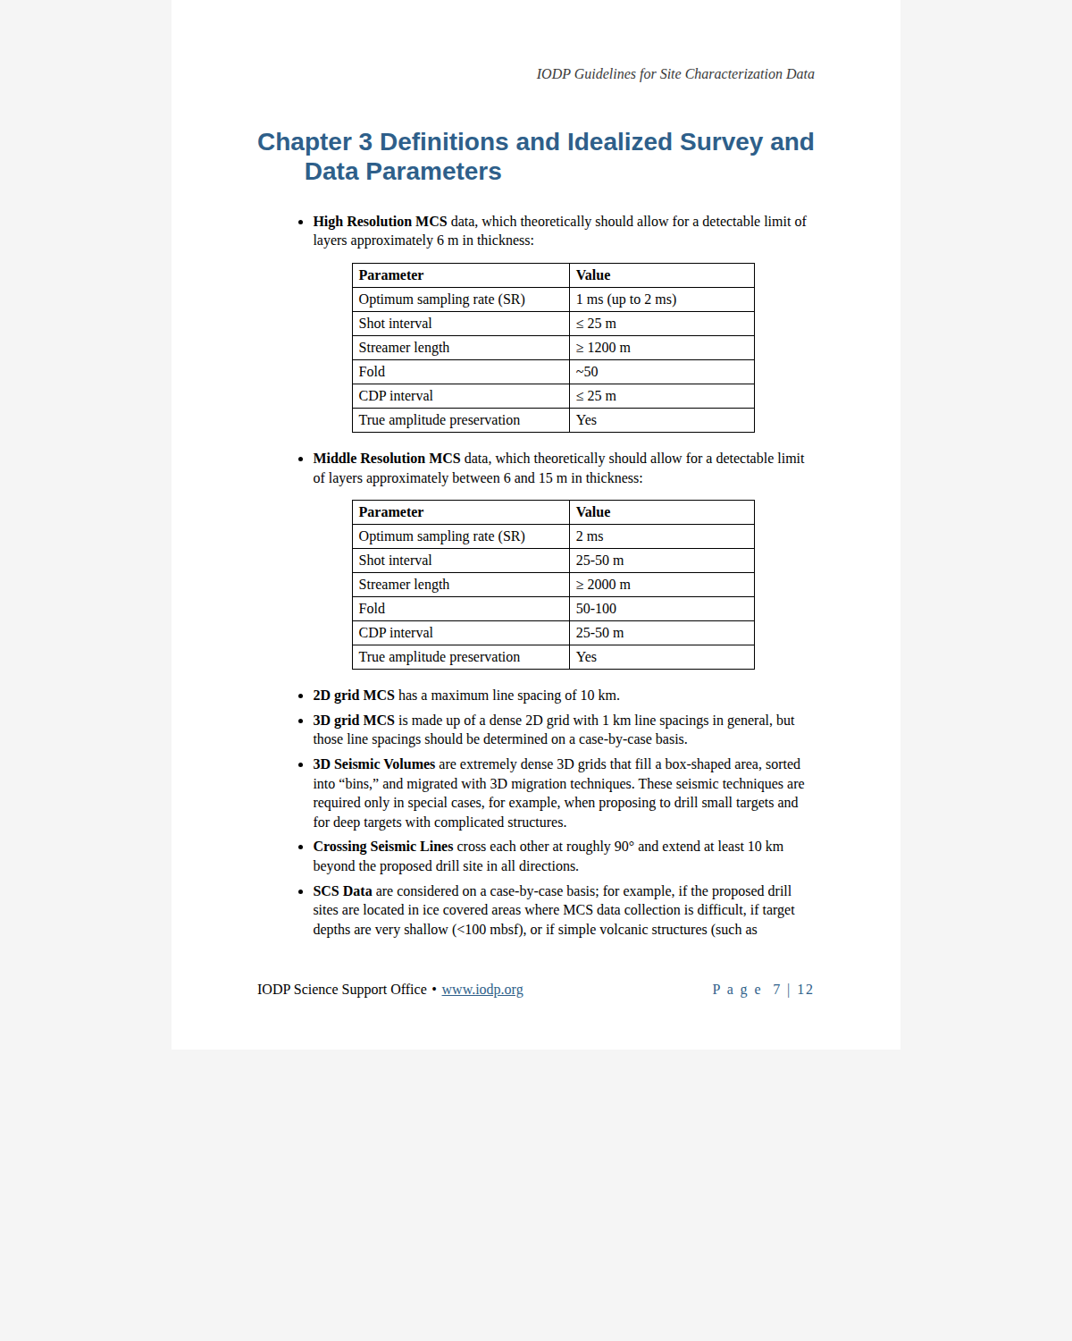IODP Guidelines for Site Characterization Data
Chapter 3 Definitions and Idealized Survey and Data Parameters
High Resolution MCS data, which theoretically should allow for a detectable limit of layers approximately 6 m in thickness:
| Parameter | Value |
| --- | --- |
| Optimum sampling rate (SR) | 1 ms (up to 2 ms) |
| Shot interval | ≤ 25 m |
| Streamer length | ≥ 1200 m |
| Fold | ~50 |
| CDP interval | ≤ 25 m |
| True amplitude preservation | Yes |
Middle Resolution MCS data, which theoretically should allow for a detectable limit of layers approximately between 6 and 15 m in thickness:
| Parameter | Value |
| --- | --- |
| Optimum sampling rate (SR) | 2 ms |
| Shot interval | 25-50 m |
| Streamer length | ≥ 2000 m |
| Fold | 50-100 |
| CDP interval | 25-50 m |
| True amplitude preservation | Yes |
2D grid MCS has a maximum line spacing of 10 km.
3D grid MCS is made up of a dense 2D grid with 1 km line spacings in general, but those line spacings should be determined on a case-by-case basis.
3D Seismic Volumes are extremely dense 3D grids that fill a box-shaped area, sorted into “bins,” and migrated with 3D migration techniques. These seismic techniques are required only in special cases, for example, when proposing to drill small targets and for deep targets with complicated structures.
Crossing Seismic Lines cross each other at roughly 90° and extend at least 10 km beyond the proposed drill site in all directions.
SCS Data are considered on a case-by-case basis; for example, if the proposed drill sites are located in ice covered areas where MCS data collection is difficult, if target depths are very shallow (<100 mbsf), or if simple volcanic structures (such as
IODP Science Support Office•www.iodp.org
P a g e 7 | 12